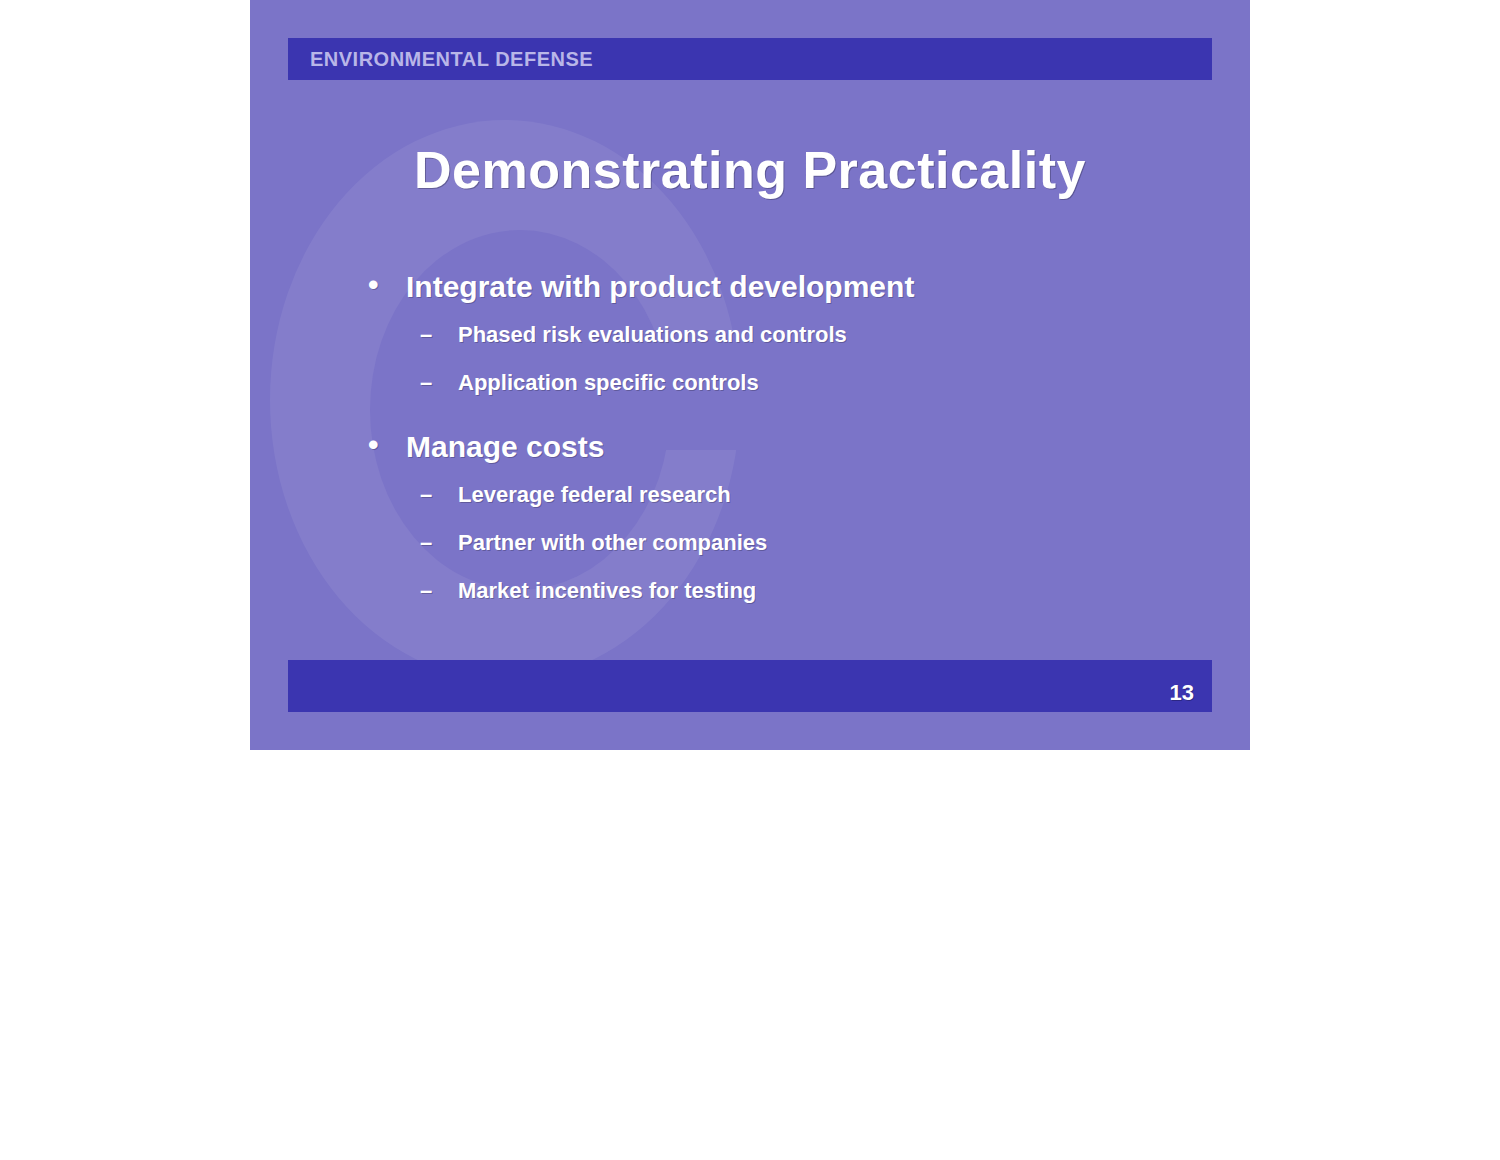ENVIRONMENTAL DEFENSE
Demonstrating Practicality
Integrate with product development
Phased risk evaluations and controls
Application specific controls
Manage costs
Leverage federal research
Partner with other companies
Market incentives for testing
13